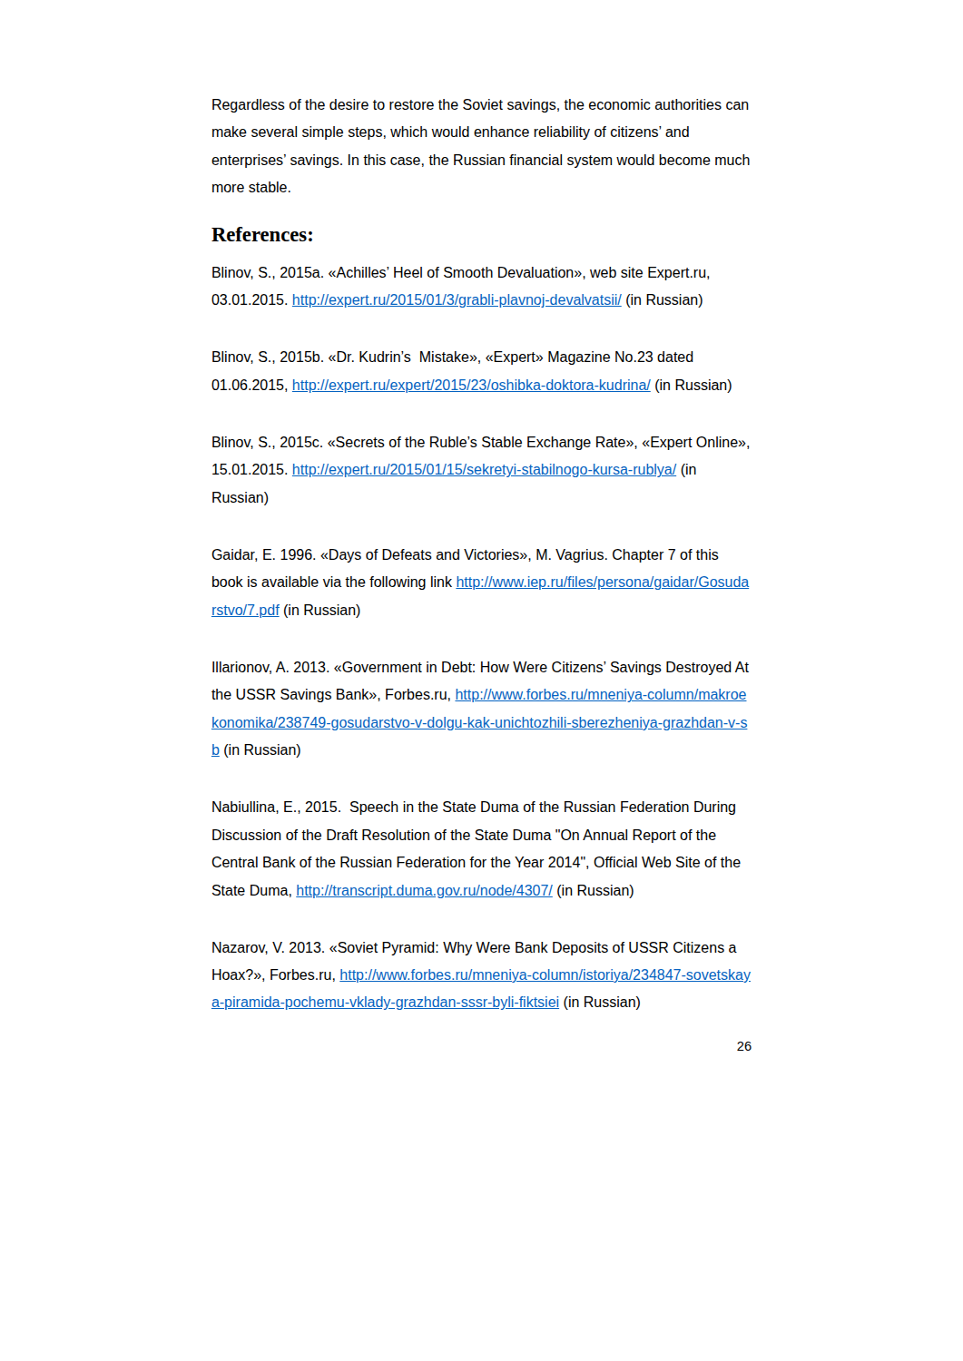Regardless of the desire to restore the Soviet savings, the economic authorities can make several simple steps, which would enhance reliability of citizens’ and enterprises’ savings. In this case, the Russian financial system would become much more stable.
References:
Blinov, S., 2015a. «Achilles’ Heel of Smooth Devaluation», web site Expert.ru, 03.01.2015. http://expert.ru/2015/01/3/grabli-plavnoj-devalvatsii/ (in Russian)
Blinov, S., 2015b. «Dr. Kudrin’s Mistake», «Expert» Magazine No.23 dated 01.06.2015, http://expert.ru/expert/2015/23/oshibka-doktora-kudrina/ (in Russian)
Blinov, S., 2015c. «Secrets of the Ruble’s Stable Exchange Rate», «Expert Online», 15.01.2015. http://expert.ru/2015/01/15/sekretyi-stabilnogo-kursa-rublya/ (in Russian)
Gaidar, E. 1996. «Days of Defeats and Victories», M. Vagrius. Chapter 7 of this book is available via the following link http://www.iep.ru/files/persona/gaidar/Gosudarstvo/7.pdf (in Russian)
Illarionov, A. 2013. «Government in Debt: How Were Citizens’ Savings Destroyed At the USSR Savings Bank», Forbes.ru, http://www.forbes.ru/mneniya-column/makroekonomika/238749-gosudarstvo-v-dolgu-kak-unichtozhili-sberezheniya-grazhdan-v-sb (in Russian)
Nabiullina, E., 2015. Speech in the State Duma of the Russian Federation During Discussion of the Draft Resolution of the State Duma "On Annual Report of the Central Bank of the Russian Federation for the Year 2014", Official Web Site of the State Duma, http://transcript.duma.gov.ru/node/4307/ (in Russian)
Nazarov, V. 2013. «Soviet Pyramid: Why Were Bank Deposits of USSR Citizens a Hoax?», Forbes.ru, http://www.forbes.ru/mneniya-column/istoriya/234847-sovetskaya-piramida-pochemu-vklady-grazhdan-sssr-byli-fiktsiei (in Russian)
26